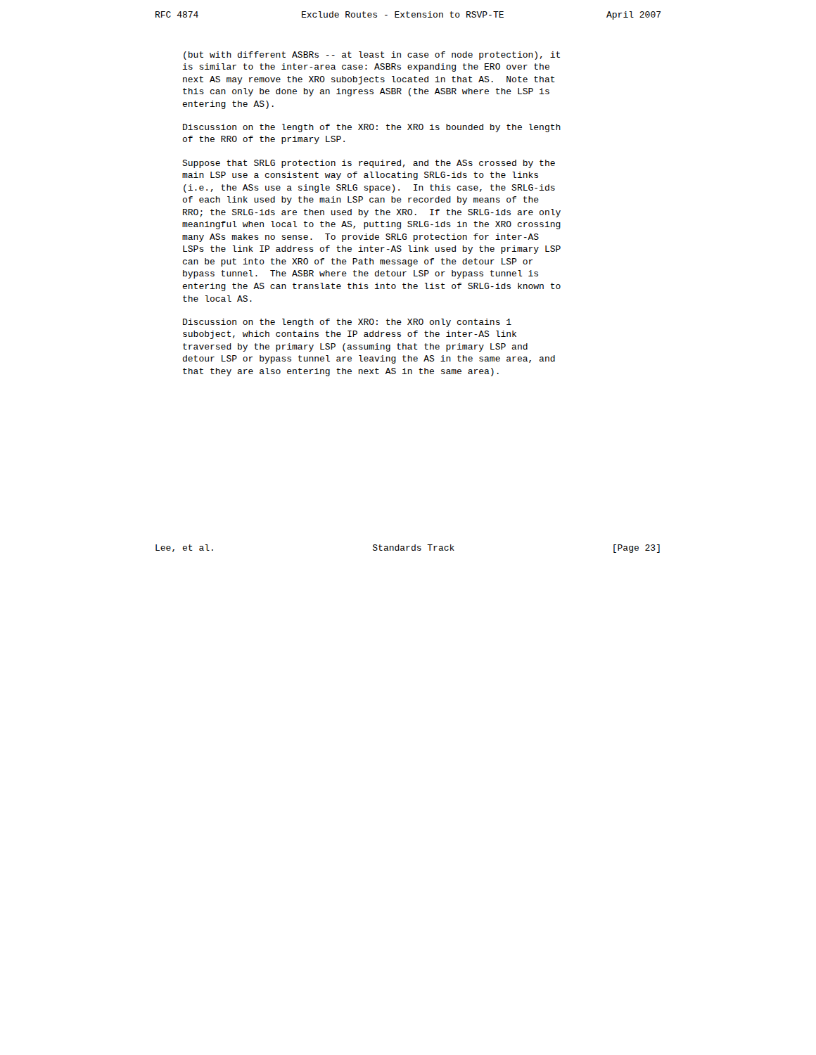RFC 4874 Exclude Routes - Extension to RSVP-TE April 2007
(but with different ASBRs -- at least in case of node protection), it is similar to the inter-area case: ASBRs expanding the ERO over the next AS may remove the XRO subobjects located in that AS. Note that this can only be done by an ingress ASBR (the ASBR where the LSP is entering the AS).
Discussion on the length of the XRO: the XRO is bounded by the length of the RRO of the primary LSP.
Suppose that SRLG protection is required, and the ASs crossed by the main LSP use a consistent way of allocating SRLG-ids to the links (i.e., the ASs use a single SRLG space). In this case, the SRLG-ids of each link used by the main LSP can be recorded by means of the RRO; the SRLG-ids are then used by the XRO. If the SRLG-ids are only meaningful when local to the AS, putting SRLG-ids in the XRO crossing many ASs makes no sense. To provide SRLG protection for inter-AS LSPs the link IP address of the inter-AS link used by the primary LSP can be put into the XRO of the Path message of the detour LSP or bypass tunnel. The ASBR where the detour LSP or bypass tunnel is entering the AS can translate this into the list of SRLG-ids known to the local AS.
Discussion on the length of the XRO: the XRO only contains 1 subobject, which contains the IP address of the inter-AS link traversed by the primary LSP (assuming that the primary LSP and detour LSP or bypass tunnel are leaving the AS in the same area, and that they are also entering the next AS in the same area).
Lee, et al. Standards Track [Page 23]